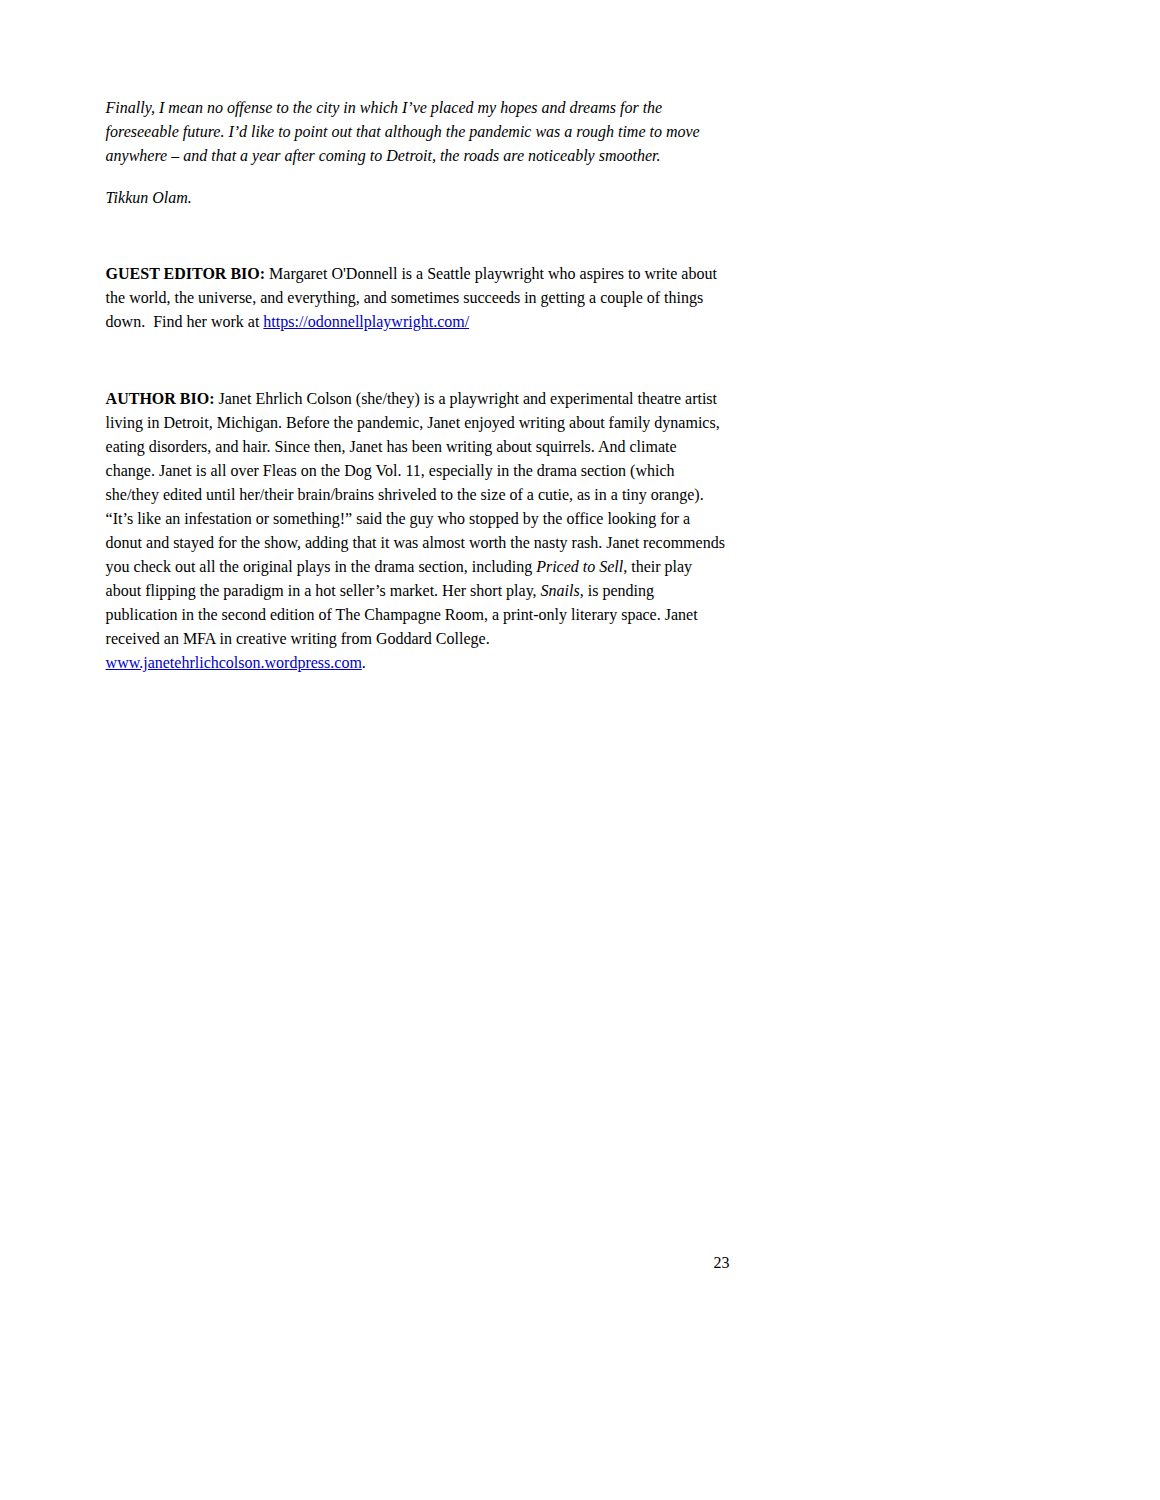Finally, I mean no offense to the city in which I’ve placed my hopes and dreams for the foreseeable future. I’d like to point out that although the pandemic was a rough time to move anywhere – and that a year after coming to Detroit, the roads are noticeably smoother.
Tikkun Olam.
GUEST EDITOR BIO: Margaret O'Donnell is a Seattle playwright who aspires to write about the world, the universe, and everything, and sometimes succeeds in getting a couple of things down. Find her work at https://odonnellplaywright.com/
AUTHOR BIO: Janet Ehrlich Colson (she/they) is a playwright and experimental theatre artist living in Detroit, Michigan. Before the pandemic, Janet enjoyed writing about family dynamics, eating disorders, and hair. Since then, Janet has been writing about squirrels. And climate change. Janet is all over Fleas on the Dog Vol. 11, especially in the drama section (which she/they edited until her/their brain/brains shriveled to the size of a cutie, as in a tiny orange). “It’s like an infestation or something!” said the guy who stopped by the office looking for a donut and stayed for the show, adding that it was almost worth the nasty rash. Janet recommends you check out all the original plays in the drama section, including Priced to Sell, their play about flipping the paradigm in a hot seller’s market. Her short play, Snails, is pending publication in the second edition of The Champagne Room, a print-only literary space. Janet received an MFA in creative writing from Goddard College. www.janetehrlichcolson.wordpress.com.
23